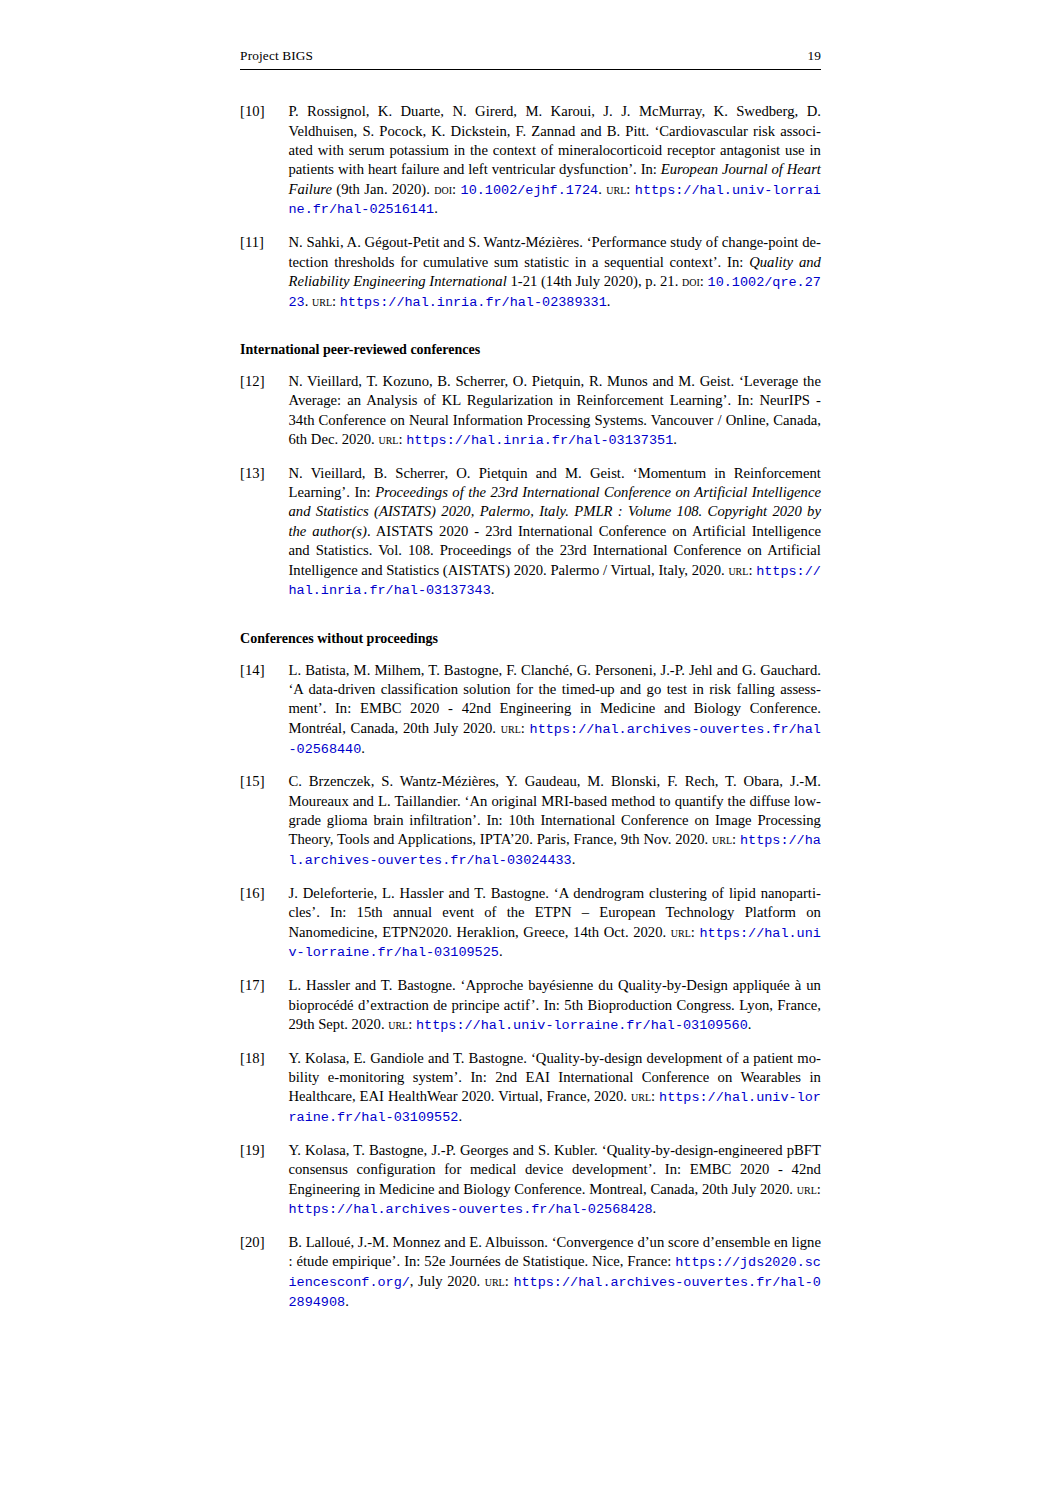Project BIGS 19
[10] P. Rossignol, K. Duarte, N. Girerd, M. Karoui, J. J. McMurray, K. Swedberg, D. Veldhuisen, S. Pocock, K. Dickstein, F. Zannad and B. Pitt. ‘Cardiovascular risk associated with serum potassium in the context of mineralocorticoid receptor antagonist use in patients with heart failure and left ventricular dysfunction’. In: European Journal of Heart Failure (9th Jan. 2020). doi: 10.1002/ejhf.1724. url: https://hal.univ-lorraine.fr/hal-02516141.
[11] N. Sahki, A. Gégout-Petit and S. Wantz-Mézières. ‘Performance study of change-point detection thresholds for cumulative sum statistic in a sequential context’. In: Quality and Reliability Engineering International 1-21 (14th July 2020), p. 21. doi: 10.1002/qre.2723. url: https://hal.inria.fr/hal-02389331.
International peer-reviewed conferences
[12] N. Vieillard, T. Kozuno, B. Scherrer, O. Pietquin, R. Munos and M. Geist. ‘Leverage the Average: an Analysis of KL Regularization in Reinforcement Learning’. In: NeurIPS - 34th Conference on Neural Information Processing Systems. Vancouver / Online, Canada, 6th Dec. 2020. url: https://hal.inria.fr/hal-03137351.
[13] N. Vieillard, B. Scherrer, O. Pietquin and M. Geist. ‘Momentum in Reinforcement Learning’. In: Proceedings of the 23rd International Conference on Artificial Intelligence and Statistics (AISTATS) 2020, Palermo, Italy. PMLR : Volume 108. Copyright 2020 by the author(s). AISTATS 2020 - 23rd International Conference on Artificial Intelligence and Statistics. Vol. 108. Proceedings of the 23rd International Conference on Artificial Intelligence and Statistics (AISTATS) 2020. Palermo / Virtual, Italy, 2020. url: https://hal.inria.fr/hal-03137343.
Conferences without proceedings
[14] L. Batista, M. Milhem, T. Bastogne, F. Clanché, G. Personeni, J.-P. Jehl and G. Gauchard. ‘A data-driven classification solution for the timed-up and go test in risk falling assessment’. In: EMBC 2020 - 42nd Engineering in Medicine and Biology Conference. Montréal, Canada, 20th July 2020. url: https://hal.archives-ouvertes.fr/hal-02568440.
[15] C. Brzenczek, S. Wantz-Mézières, Y. Gaudeau, M. Blonski, F. Rech, T. Obara, J.-M. Moureaux and L. Taillandier. ‘An original MRI-based method to quantify the diffuse low-grade glioma brain infiltration’. In: 10th International Conference on Image Processing Theory, Tools and Applications, IPTA’20. Paris, France, 9th Nov. 2020. url: https://hal.archives-ouvertes.fr/hal-03024433.
[16] J. Deleforterie, L. Hassler and T. Bastogne. ‘A dendrogram clustering of lipid nanoparticles’. In: 15th annual event of the ETPN – European Technology Platform on Nanomedicine, ETPN2020. Heraklion, Greece, 14th Oct. 2020. url: https://hal.univ-lorraine.fr/hal-03109525.
[17] L. Hassler and T. Bastogne. ‘Approche bayésienne du Quality-by-Design appliquée à un bioprocédé d’extraction de principe actif’. In: 5th Bioproduction Congress. Lyon, France, 29th Sept. 2020. url: https://hal.univ-lorraine.fr/hal-03109560.
[18] Y. Kolasa, E. Gandiole and T. Bastogne. ‘Quality-by-design development of a patient mobility e-monitoring system’. In: 2nd EAI International Conference on Wearables in Healthcare, EAI HealthWear 2020. Virtual, France, 2020. url: https://hal.univ-lorraine.fr/hal-03109552.
[19] Y. Kolasa, T. Bastogne, J.-P. Georges and S. Kubler. ‘Quality-by-design-engineered pBFT consensus configuration for medical device development’. In: EMBC 2020 - 42nd Engineering in Medicine and Biology Conference. Montreal, Canada, 20th July 2020. url: https://hal.archives-ouvertes.fr/hal-02568428.
[20] B. Lalloué, J.-M. Monnez and E. Albuisson. ‘Convergence d’un score d’ensemble en ligne : étude empirique’. In: 52e Journées de Statistique. Nice, France: https://jds2020.sciencesconf.org/, July 2020. url: https://hal.archives-ouvertes.fr/hal-02894908.